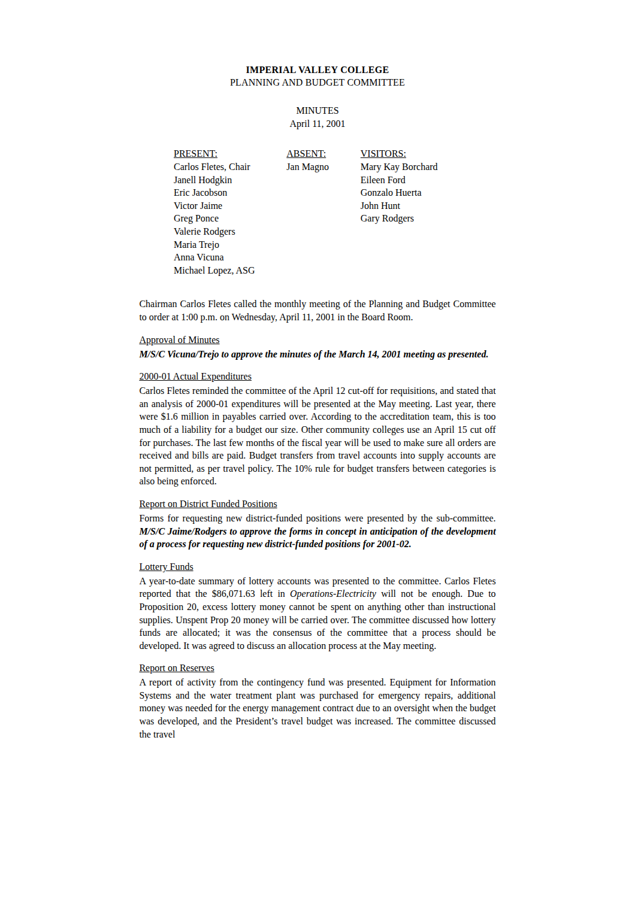IMPERIAL VALLEY COLLEGE
PLANNING AND BUDGET COMMITTEE
MINUTES
April 11, 2001
| PRESENT: | ABSENT: | VISITORS: |
| Carlos Fletes, Chair | Jan Magno | Mary Kay Borchard |
| Janell Hodgkin | | Eileen Ford |
| Eric Jacobson | | Gonzalo Huerta |
| Victor Jaime | | John Hunt |
| Greg Ponce | | Gary Rodgers |
| Valerie Rodgers | | |
| Maria Trejo | | |
| Anna Vicuna | | |
| Michael Lopez, ASG | | |
Chairman Carlos Fletes called the monthly meeting of the Planning and Budget Committee to order at 1:00 p.m. on Wednesday, April 11, 2001 in the Board Room.
Approval of Minutes
M/S/C Vicuna/Trejo to approve the minutes of the March 14, 2001 meeting as presented.
2000-01 Actual Expenditures
Carlos Fletes reminded the committee of the April 12 cut-off for requisitions, and stated that an analysis of 2000-01 expenditures will be presented at the May meeting. Last year, there were $1.6 million in payables carried over. According to the accreditation team, this is too much of a liability for a budget our size. Other community colleges use an April 15 cut off for purchases. The last few months of the fiscal year will be used to make sure all orders are received and bills are paid. Budget transfers from travel accounts into supply accounts are not permitted, as per travel policy. The 10% rule for budget transfers between categories is also being enforced.
Report on District Funded Positions
Forms for requesting new district-funded positions were presented by the sub-committee. M/S/C Jaime/Rodgers to approve the forms in concept in anticipation of the development of a process for requesting new district-funded positions for 2001-02.
Lottery Funds
A year-to-date summary of lottery accounts was presented to the committee. Carlos Fletes reported that the $86,071.63 left in Operations-Electricity will not be enough. Due to Proposition 20, excess lottery money cannot be spent on anything other than instructional supplies. Unspent Prop 20 money will be carried over. The committee discussed how lottery funds are allocated; it was the consensus of the committee that a process should be developed. It was agreed to discuss an allocation process at the May meeting.
Report on Reserves
A report of activity from the contingency fund was presented. Equipment for Information Systems and the water treatment plant was purchased for emergency repairs, additional money was needed for the energy management contract due to an oversight when the budget was developed, and the President’s travel budget was increased. The committee discussed the travel